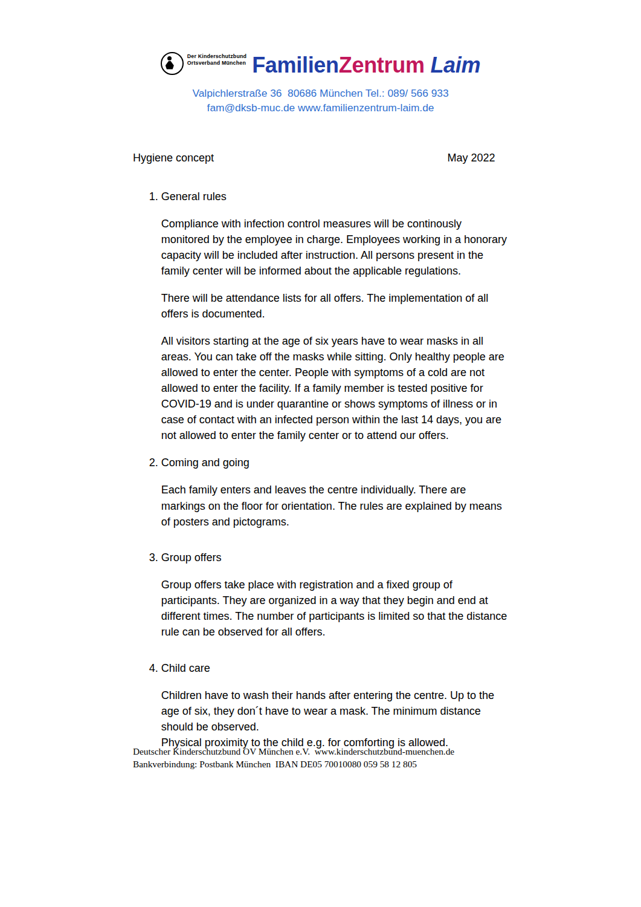Der Kinderschutzbund
Ortsverband München
Familien Zentrum Laim
Valpichlerstraße 36 80686 München Tel.: 089/ 566 933
fam@dksb-muc.de www.familienzentrum-laim.de
Hygiene concept
May 2022
General rules
Compliance with infection control measures will be continously monitored by the employee in charge. Employees working in a honorary capacity will be included after instruction. All persons present in the family center will be informed about the applicable regulations.
There will be attendance lists for all offers. The implementation of all offers is documented.
All visitors starting at the age of six years have to wear masks in all areas. You can take off the masks while sitting. Only healthy people are allowed to enter the center. People with symptoms of a cold are not allowed to enter the facility. If a family member is tested positive for COVID-19 and is under quarantine or shows symptoms of illness or in case of contact with an infected person within the last 14 days, you are not allowed to enter the family center or to attend our offers.
Coming and going
Each family enters and leaves the centre individually. There are markings on the floor for orientation. The rules are explained by means of posters and pictograms.
Group offers
Group offers take place with registration and a fixed group of participants. They are organized in a way that they begin and end at different times. The number of participants is limited so that the distance rule can be observed for all offers.
Child care
Children have to wash their hands after entering the centre. Up to the age of six, they don´t have to wear a mask. The minimum distance should be observed.
Physical proximity to the child e.g. for comforting is allowed.
Deutscher Kinderschutzbund OV München e.V. www.kinderschutzbund-muenchen.de
Bankverbindung: Postbank München IBAN DE05 70010080 059 58 12 805